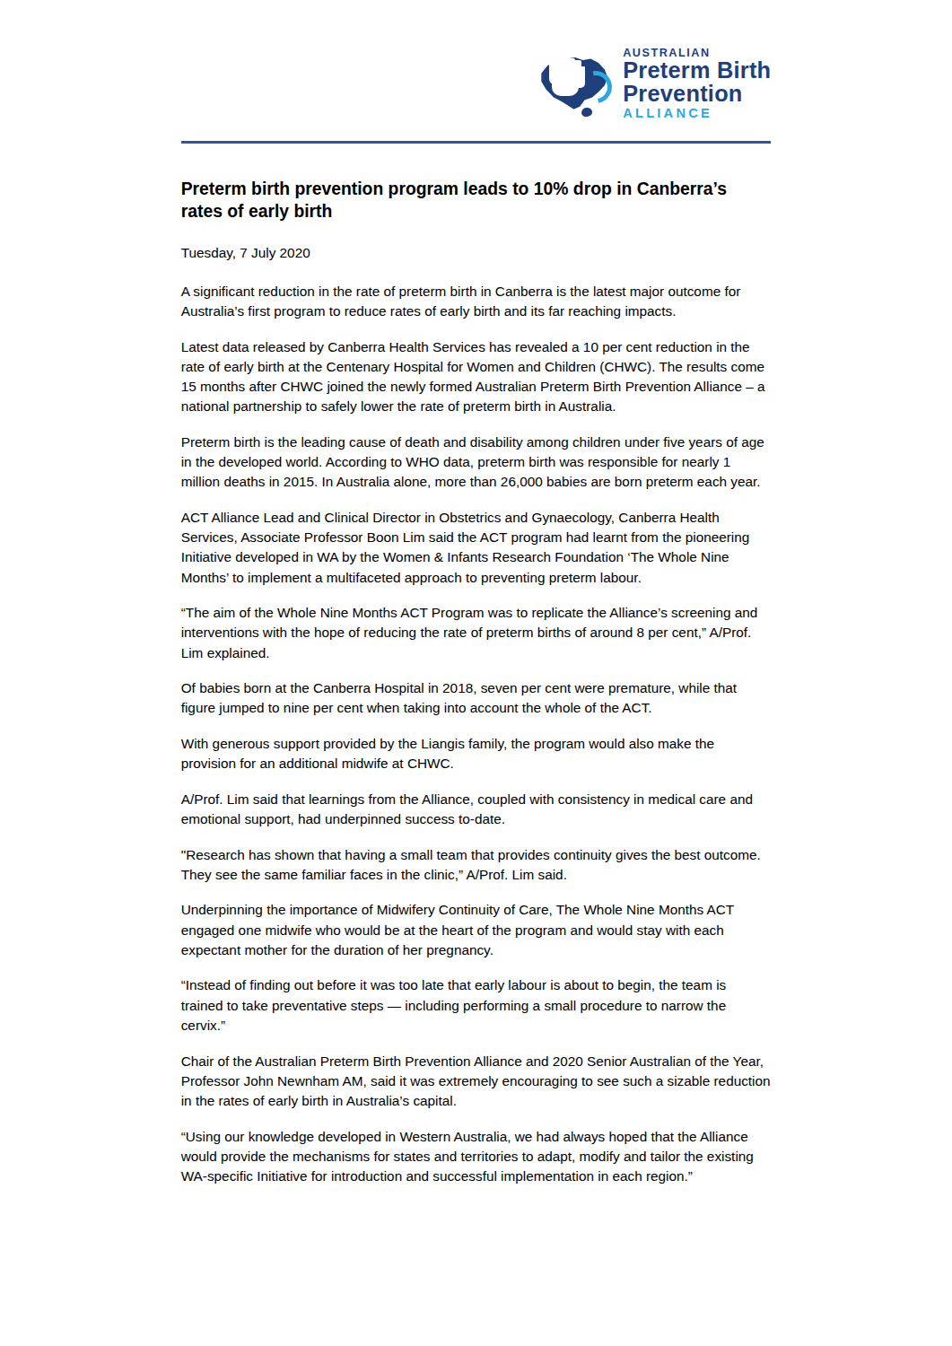Australian
Preterm Birth
Prevention
Alliance
Preterm birth prevention program leads to 10% drop in Canberra’s rates of early birth
Tuesday, 7 July 2020
A significant reduction in the rate of preterm birth in Canberra is the latest major outcome for Australia’s first program to reduce rates of early birth and its far reaching impacts.
Latest data released by Canberra Health Services has revealed a 10 per cent reduction in the rate of early birth at the Centenary Hospital for Women and Children (CHWC). The results come 15 months after CHWC joined the newly formed Australian Preterm Birth Prevention Alliance – a national partnership to safely lower the rate of preterm birth in Australia.
Preterm birth is the leading cause of death and disability among children under five years of age in the developed world. According to WHO data, preterm birth was responsible for nearly 1 million deaths in 2015. In Australia alone, more than 26,000 babies are born preterm each year.
ACT Alliance Lead and Clinical Director in Obstetrics and Gynaecology, Canberra Health Services, Associate Professor Boon Lim said the ACT program had learnt from the pioneering Initiative developed in WA by the Women & Infants Research Foundation ‘The Whole Nine Months’ to implement a multifaceted approach to preventing preterm labour.
“The aim of the Whole Nine Months ACT Program was to replicate the Alliance’s screening and interventions with the hope of reducing the rate of preterm births of around 8 per cent,” A/Prof. Lim explained.
Of babies born at the Canberra Hospital in 2018, seven per cent were premature, while that figure jumped to nine per cent when taking into account the whole of the ACT.
With generous support provided by the Liangis family, the program would also make the provision for an additional midwife at CHWC.
A/Prof. Lim said that learnings from the Alliance, coupled with consistency in medical care and emotional support, had underpinned success to-date.
"Research has shown that having a small team that provides continuity gives the best outcome. They see the same familiar faces in the clinic,” A/Prof. Lim said.
Underpinning the importance of Midwifery Continuity of Care, The Whole Nine Months ACT engaged one midwife who would be at the heart of the program and would stay with each expectant mother for the duration of her pregnancy.
“Instead of finding out before it was too late that early labour is about to begin, the team is trained to take preventative steps — including performing a small procedure to narrow the cervix.”
Chair of the Australian Preterm Birth Prevention Alliance and 2020 Senior Australian of the Year, Professor John Newnham AM, said it was extremely encouraging to see such a sizable reduction in the rates of early birth in Australia’s capital.
“Using our knowledge developed in Western Australia, we had always hoped that the Alliance would provide the mechanisms for states and territories to adapt, modify and tailor the existing WA-specific Initiative for introduction and successful implementation in each region.”